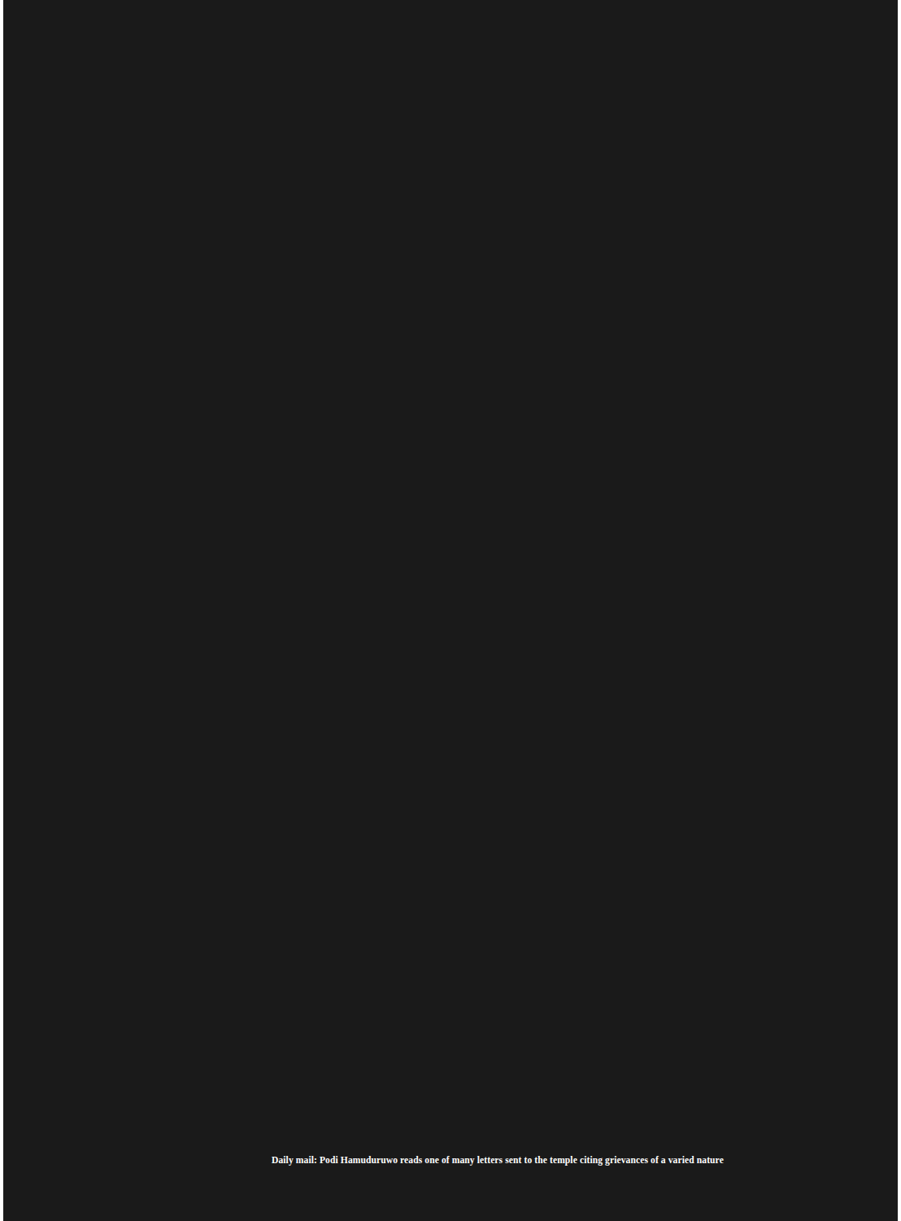Daily mail: Podi Hamuduruwo reads one of many letters sent to the temple citing grievances of a varied nature